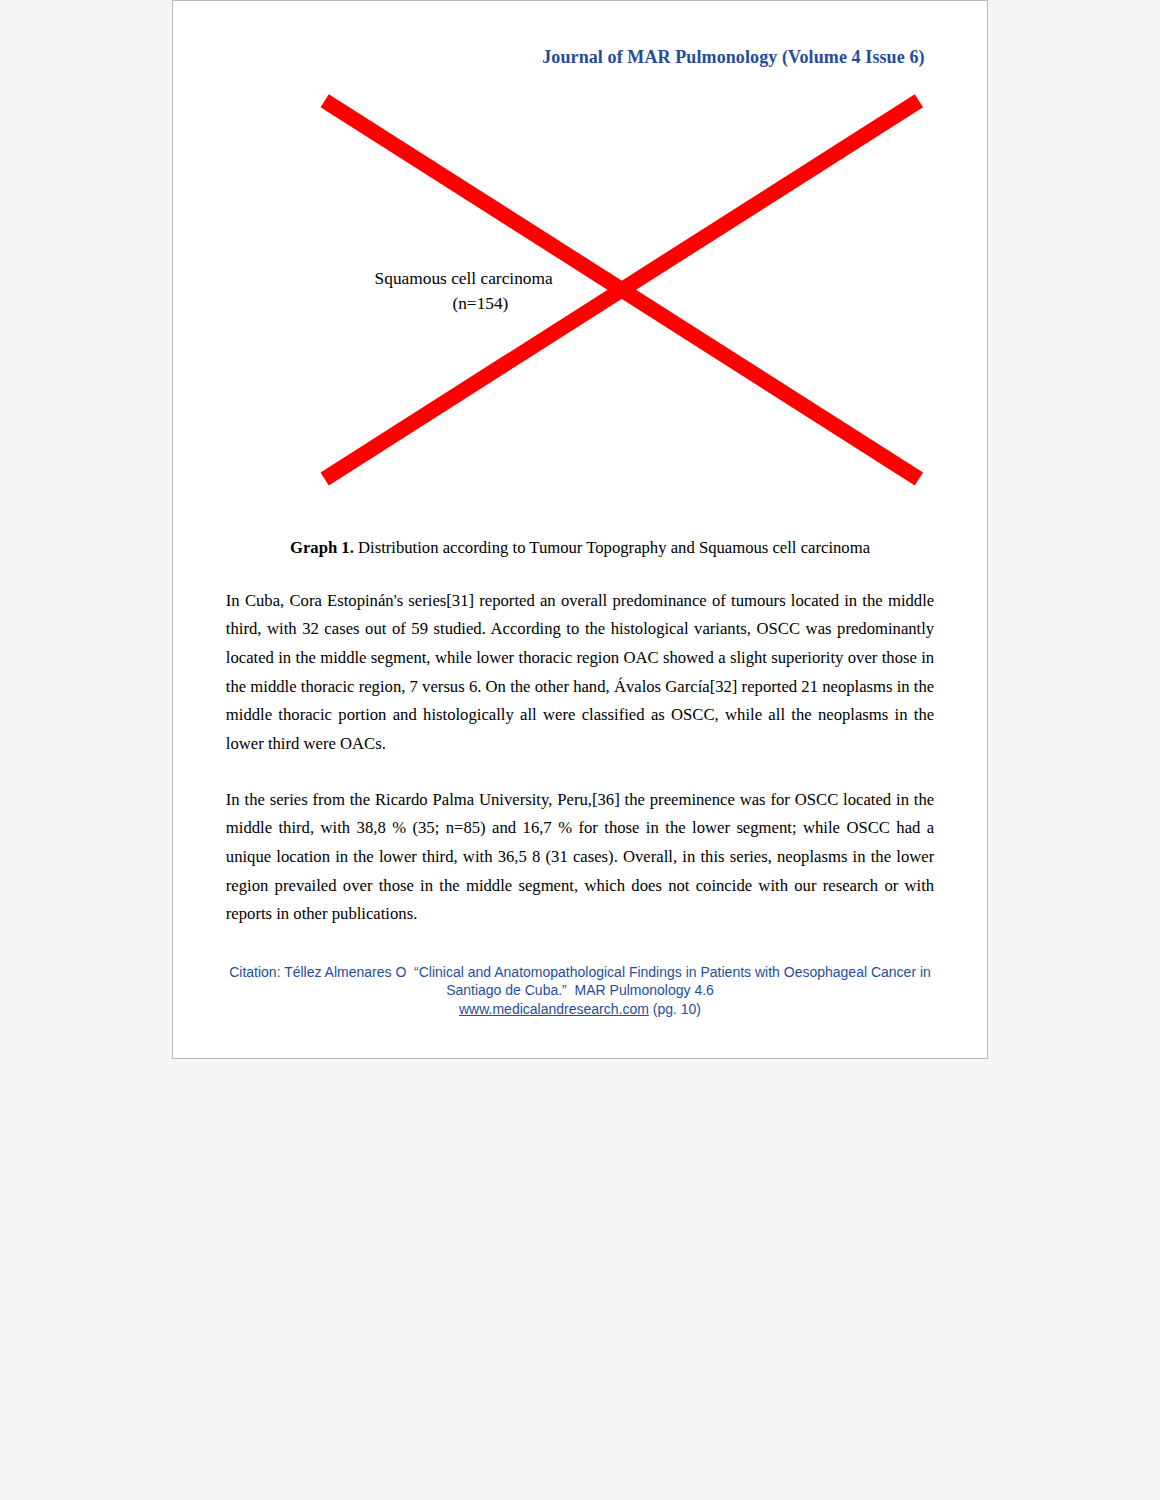Journal of MAR Pulmonology (Volume 4 Issue 6)
Squamous cell carcinoma (n=154)
Graph 1. Distribution according to Tumour Topography and Squamous cell carcinoma
In Cuba, Cora Estopinán's series[31] reported an overall predominance of tumours located in the middle third, with 32 cases out of 59 studied. According to the histological variants, OSCC was predominantly located in the middle segment, while lower thoracic region OAC showed a slight superiority over those in the middle thoracic region, 7 versus 6. On the other hand, Ávalos García[32] reported 21 neoplasms in the middle thoracic portion and histologically all were classified as OSCC, while all the neoplasms in the lower third were OACs.
In the series from the Ricardo Palma University, Peru,[36] the preeminence was for OSCC located in the middle third, with 38,8 % (35; n=85) and 16,7 % for those in the lower segment; while OSCC had a unique location in the lower third, with 36,5 8 (31 cases). Overall, in this series, neoplasms in the lower region prevailed over those in the middle segment, which does not coincide with our research or with reports in other publications.
Citation: Téllez Almenares O “Clinical and Anatomopathological Findings in Patients with Oesophageal Cancer in Santiago de Cuba.” MAR Pulmonology 4.6
www.medicalandresearch.com (pg. 10)